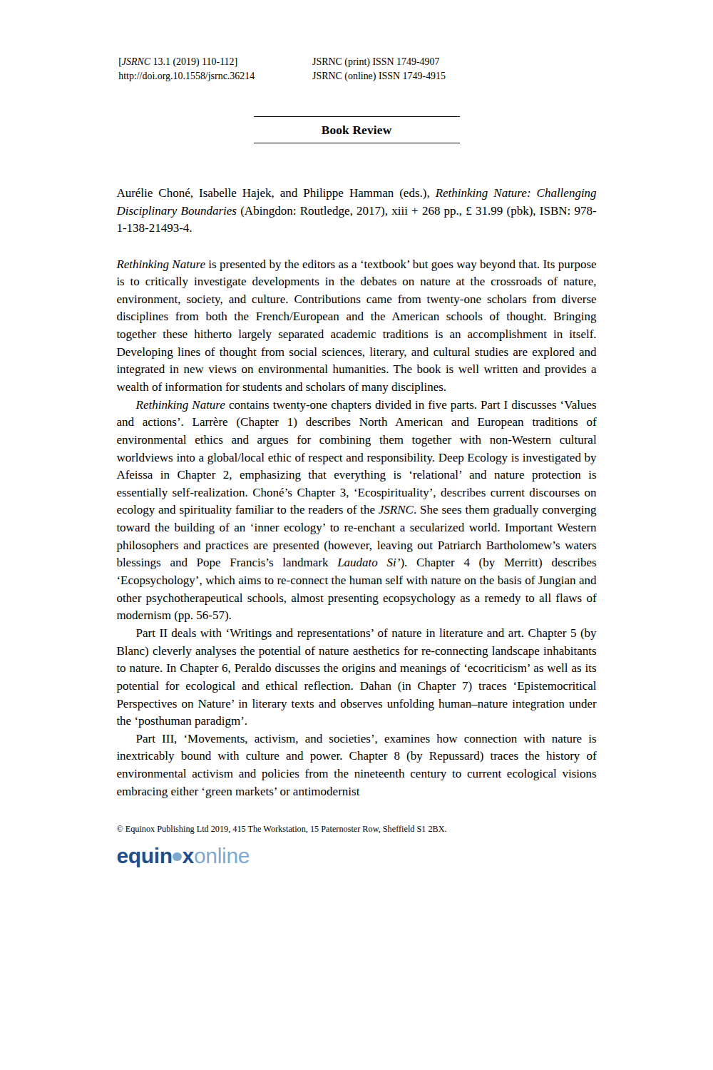[JSRNC 13.1 (2019) 110-112]
http://doi.org.10.1558/jsrnc.36214
JSRNC (print) ISSN 1749-4907
JSRNC (online) ISSN 1749-4915
Book Review
Aurélie Choné, Isabelle Hajek, and Philippe Hamman (eds.), Rethinking Nature: Challenging Disciplinary Boundaries (Abingdon: Routledge, 2017), xiii + 268 pp., £ 31.99 (pbk), ISBN: 978-1-138-21493-4.
Rethinking Nature is presented by the editors as a ‘textbook’ but goes way beyond that. Its purpose is to critically investigate developments in the debates on nature at the crossroads of nature, environment, society, and culture. Contributions came from twenty-one scholars from diverse disciplines from both the French/European and the American schools of thought. Bringing together these hitherto largely separated academic traditions is an accomplishment in itself. Developing lines of thought from social sciences, literary, and cultural studies are explored and integrated in new views on environmental humanities. The book is well written and provides a wealth of information for students and scholars of many disciplines.
Rethinking Nature contains twenty-one chapters divided in five parts. Part I discusses ‘Values and actions’. Larrère (Chapter 1) describes North American and European traditions of environmental ethics and argues for combining them together with non-Western cultural worldviews into a global/local ethic of respect and responsibility. Deep Ecology is investigated by Afeissa in Chapter 2, emphasizing that everything is ‘relational’ and nature protection is essentially self-realization. Choné’s Chapter 3, ‘Ecospirituality’, describes current discourses on ecology and spirituality familiar to the readers of the JSRNC. She sees them gradually converging toward the building of an ‘inner ecology’ to re-enchant a secularized world. Important Western philosophers and practices are presented (however, leaving out Patriarch Bartholomew’s waters blessings and Pope Francis’s landmark Laudato Si’). Chapter 4 (by Merritt) describes ‘Ecopsychology’, which aims to re-connect the human self with nature on the basis of Jungian and other psychotherapeutical schools, almost presenting ecopsychology as a remedy to all flaws of modernism (pp. 56-57).
Part II deals with ‘Writings and representations’ of nature in literature and art. Chapter 5 (by Blanc) cleverly analyses the potential of nature aesthetics for re-connecting landscape inhabitants to nature. In Chapter 6, Peraldo discusses the origins and meanings of ‘ecocriticism’ as well as its potential for ecological and ethical reflection. Dahan (in Chapter 7) traces ‘Epistemocritical Perspectives on Nature’ in literary texts and observes unfolding human–nature integration under the ‘posthuman paradigm’.
Part III, ‘Movements, activism, and societies’, examines how connection with nature is inextricably bound with culture and power. Chapter 8 (by Repussard) traces the history of environmental activism and policies from the nineteenth century to current ecological visions embracing either ‘green markets’ or antimodernist
© Equinox Publishing Ltd 2019, 415 The Workstation, 15 Paternoster Row, Sheffield S1 2BX.
equin x online